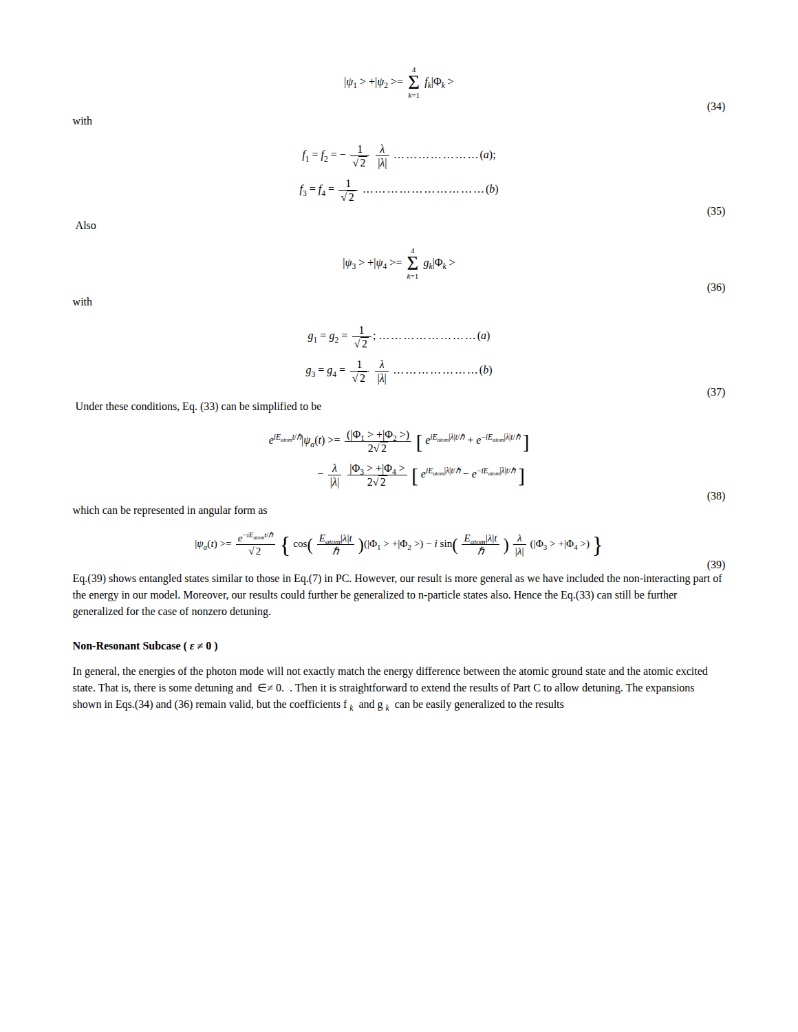|ψ1 > +|ψ2 >= 4 Σ k=1 fk|Φk >
(34)
with
f1 = f2 = − 1√2 λ|λ| …………………(a);
f3 = f4 = 1√2 …………………………(b)
(35)
Also
|ψ3 > +|ψ4 >= 4 Σ k=1 gk|Φk >
(36)
with
g1 = g2 = 1√2; ……………………(a)
g3 = g4 = 1√2 λ|λ| …………………(b)
(37)
Under these conditions, Eq. (33) can be simplified to be
eiEatomt/ℏ|ψα(t) >= (|Φ1 > +|Φ2 >) 2√2 [ eiEatom|λ|t/ℏ + e−iEatom|λ|t/ℏ ]
− λ|λ| |Φ3 > +|Φ4 > 2√2 [ eiEatom|λ|t/ℏ − e−iEatom|λ|t/ℏ ]
(38)
which can be represented in angular form as
|ψα(t) >= e−iEatomt/ℏ √2 { cos( Eatom|λ|t ℏ )(|Φ1 > +|Φ2 >) − i sin( Eatom|λ|t ℏ ) λ|λ| (|Φ3 > +|Φ4 >) }
(39)
Eq.(39) shows entangled states similar to those in Eq.(7) in PC. However, our result is more general as we have included the non-interacting part of the energy in our model. Moreover, our results could further be generalized to n-particle states also. Hence the Eq.(33) can still be further generalized for the case of nonzero detuning.
Non-Resonant Subcase ( ε ≠ 0 )
In general, the energies of the photon mode will not exactly match the energy difference between the atomic ground state and the atomic excited state. That is, there is some detuning and ∈≠ 0. . Then it is straightforward to extend the results of Part C to allow detuning. The expansions shown in Eqs.(34) and (36) remain valid, but the coefficients f k and g k can be easily generalized to the results